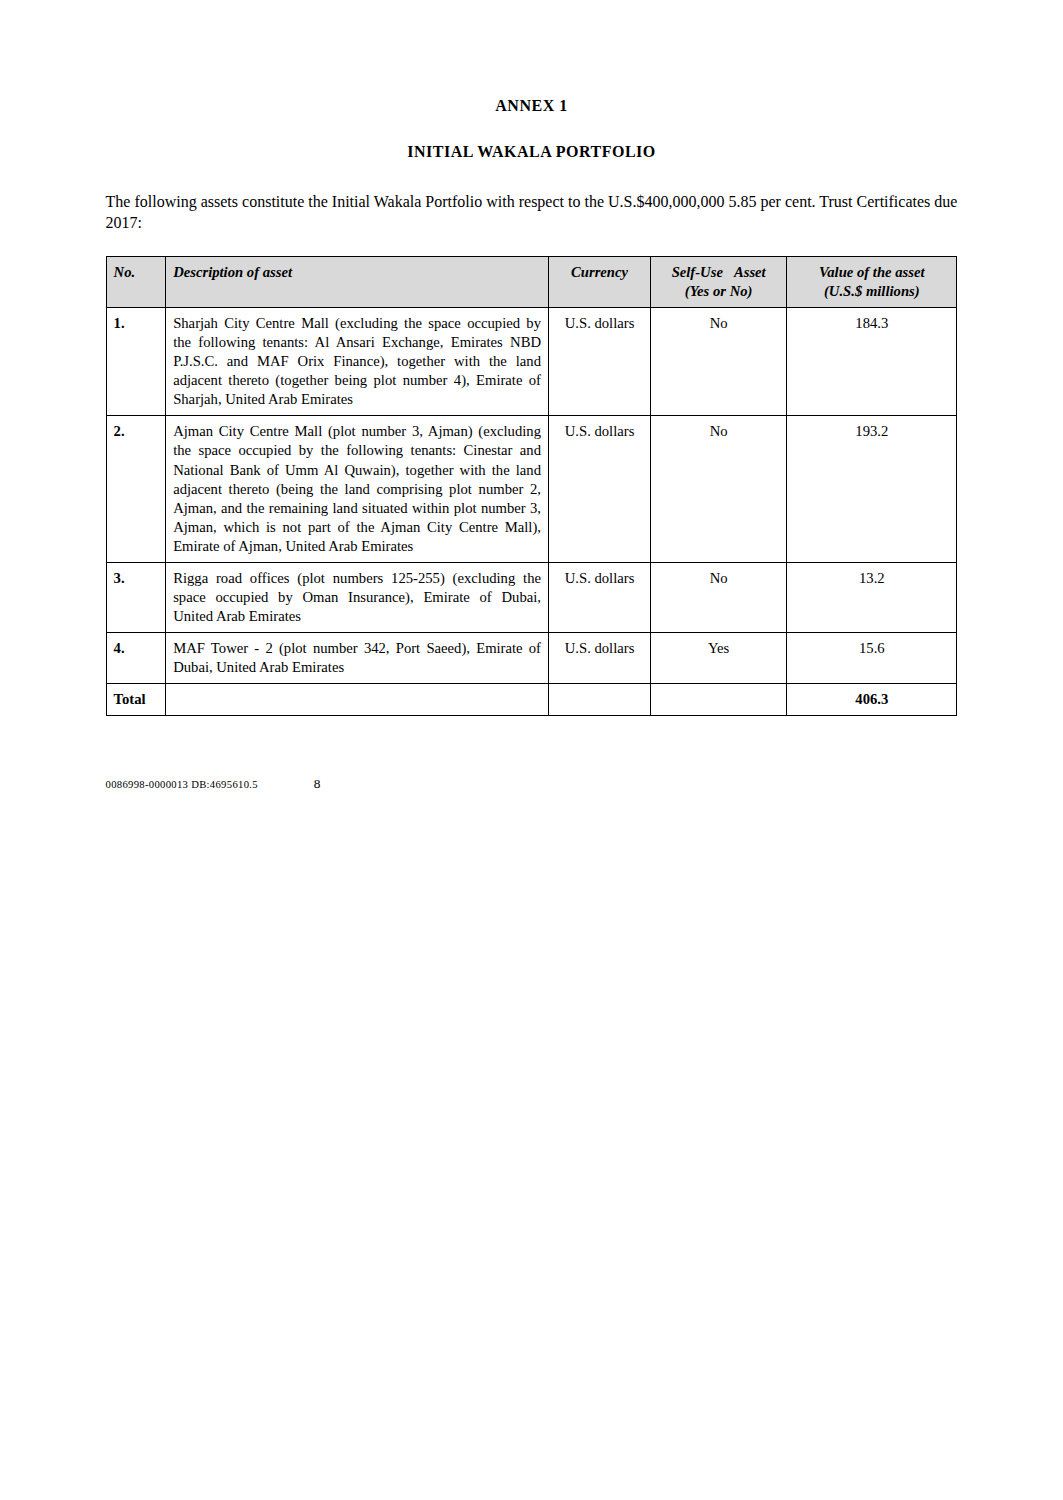ANNEX 1
INITIAL WAKALA PORTFOLIO
The following assets constitute the Initial Wakala Portfolio with respect to the U.S.$400,000,000 5.85 per cent. Trust Certificates due 2017:
| No. | Description of asset | Currency | Self-Use Asset (Yes or No) | Value of the asset (U.S.$ millions) |
| --- | --- | --- | --- | --- |
| 1. | Sharjah City Centre Mall (excluding the space occupied by the following tenants: Al Ansari Exchange, Emirates NBD P.J.S.C. and MAF Orix Finance), together with the land adjacent thereto (together being plot number 4), Emirate of Sharjah, United Arab Emirates | U.S. dollars | No | 184.3 |
| 2. | Ajman City Centre Mall (plot number 3, Ajman) (excluding the space occupied by the following tenants: Cinestar and National Bank of Umm Al Quwain), together with the land adjacent thereto (being the land comprising plot number 2, Ajman, and the remaining land situated within plot number 3, Ajman, which is not part of the Ajman City Centre Mall), Emirate of Ajman, United Arab Emirates | U.S. dollars | No | 193.2 |
| 3. | Rigga road offices (plot numbers 125-255) (excluding the space occupied by Oman Insurance), Emirate of Dubai, United Arab Emirates | U.S. dollars | No | 13.2 |
| 4. | MAF Tower - 2 (plot number 342, Port Saeed), Emirate of Dubai, United Arab Emirates | U.S. dollars | Yes | 15.6 |
| Total | | | | 406.3 |
0086998-0000013 DB:4695610.5 8